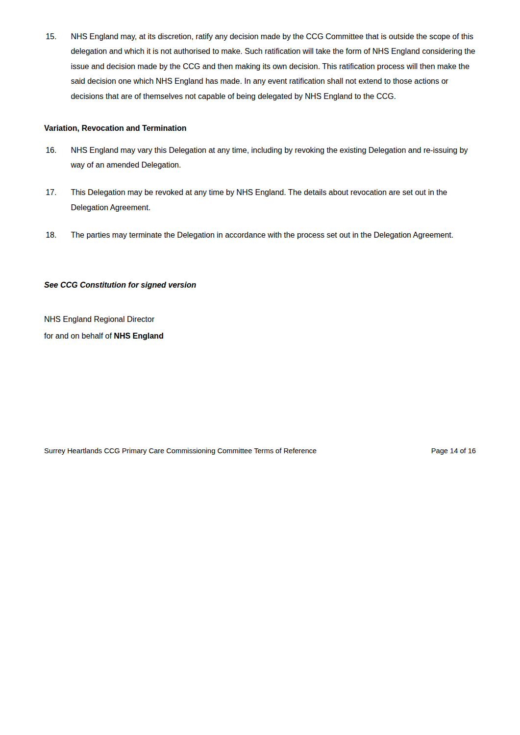15.
NHS England may, at its discretion, ratify any decision made by the CCG Committee that is outside the scope of this delegation and which it is not authorised to make. Such ratification will take the form of NHS England considering the issue and decision made by the CCG and then making its own decision. This ratification process will then make the said decision one which NHS England has made. In any event ratification shall not extend to those actions or decisions that are of themselves not capable of being delegated by NHS England to the CCG.
Variation, Revocation and Termination
16.
NHS England may vary this Delegation at any time, including by revoking the existing Delegation and re-issuing by way of an amended Delegation.
17.
This Delegation may be revoked at any time by NHS England. The details about revocation are set out in the Delegation Agreement.
18.
The parties may terminate the Delegation in accordance with the process set out in the Delegation Agreement.
See CCG Constitution for signed version
NHS England Regional Director
for and on behalf of NHS England
Surrey Heartlands CCG Primary Care Commissioning Committee Terms of Reference
Page 14 of 16